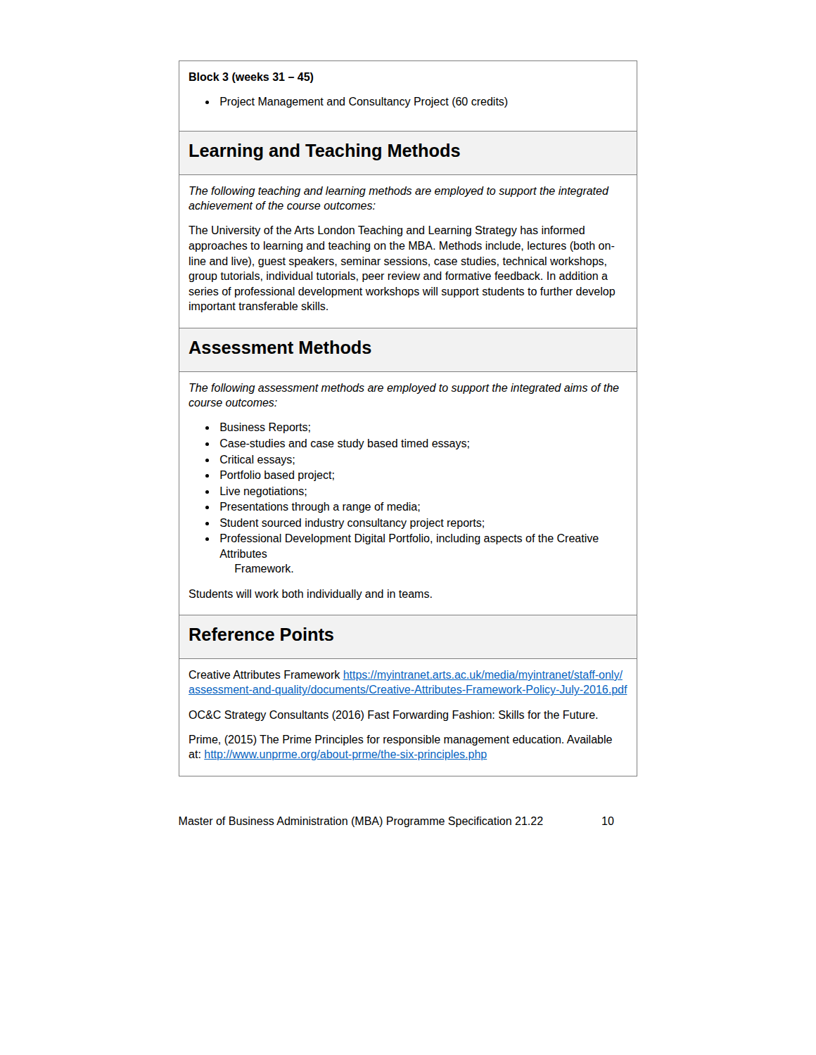| Block 3 (weeks 31 – 45) Project Management and Consultancy Project (60 credits) |
| Learning and Teaching Methods |
| The following teaching and learning methods are employed to support the integrated achievement of the course outcomes: The University of the Arts London Teaching and Learning Strategy has informed approaches to learning and teaching on the MBA. Methods include, lectures (both on-line and live), guest speakers, seminar sessions, case studies, technical workshops, group tutorials, individual tutorials, peer review and formative feedback. In addition a series of professional development workshops will support students to further develop important transferable skills. |
| Assessment Methods |
| The following assessment methods are employed to support the integrated aims of the course outcomes: Business Reports; Case-studies and case study based timed essays; Critical essays; Portfolio based project; Live negotiations; Presentations through a range of media; Student sourced industry consultancy project reports; Professional Development Digital Portfolio, including aspects of the Creative Attributes Framework. Students will work both individually and in teams. |
| Reference Points |
| Creative Attributes Framework https://myintranet.arts.ac.uk/media/myintranet/staff-only/assessment-and-quality/documents/Creative-Attributes-Framework-Policy-July-2016.pdf OC&C Strategy Consultants (2016) Fast Forwarding Fashion: Skills for the Future. Prime, (2015) The Prime Principles for responsible management education. Available at: http://www.unprme.org/about-prme/the-six-principles.php |
Master of Business Administration (MBA) Programme Specification 21.22 10